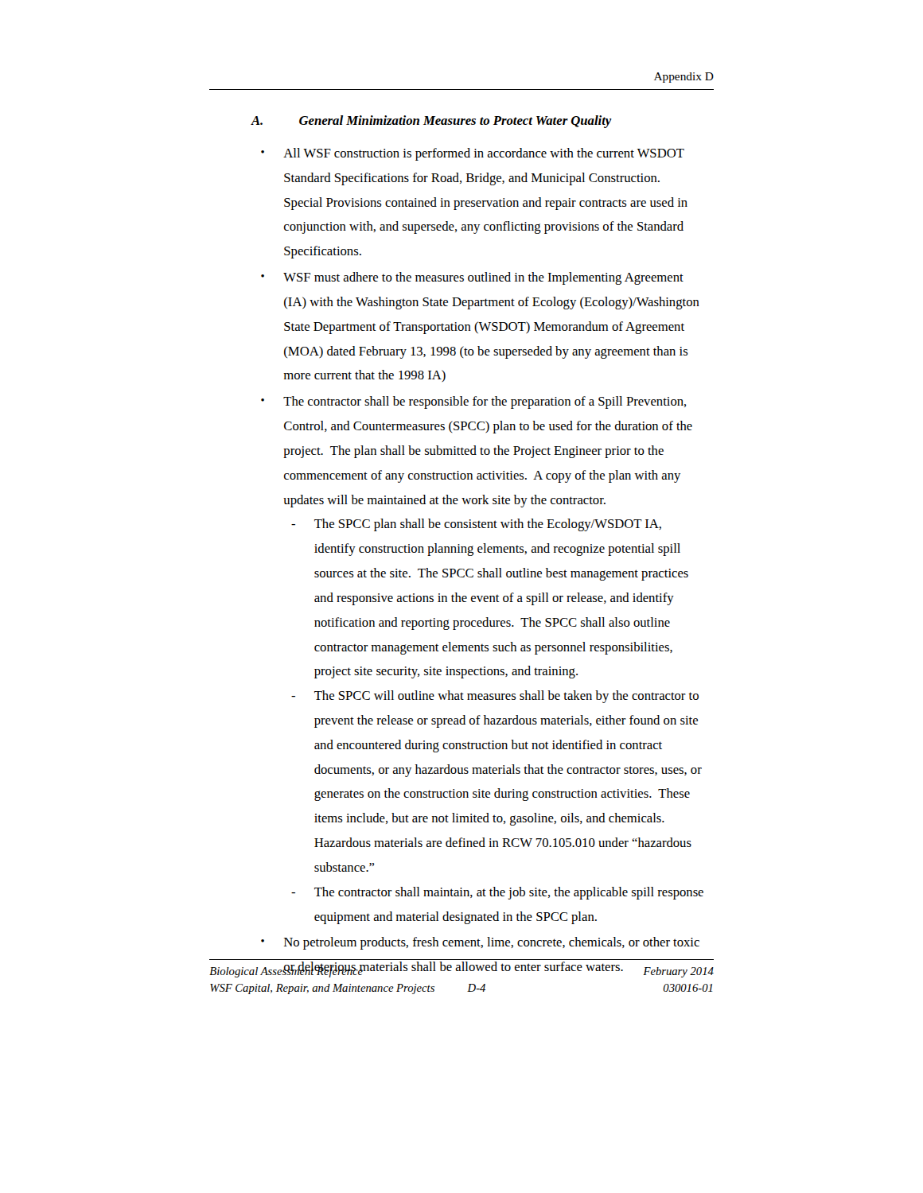Appendix D
A. General Minimization Measures to Protect Water Quality
All WSF construction is performed in accordance with the current WSDOT Standard Specifications for Road, Bridge, and Municipal Construction. Special Provisions contained in preservation and repair contracts are used in conjunction with, and supersede, any conflicting provisions of the Standard Specifications.
WSF must adhere to the measures outlined in the Implementing Agreement (IA) with the Washington State Department of Ecology (Ecology)/Washington State Department of Transportation (WSDOT) Memorandum of Agreement (MOA) dated February 13, 1998 (to be superseded by any agreement than is more current that the 1998 IA)
The contractor shall be responsible for the preparation of a Spill Prevention, Control, and Countermeasures (SPCC) plan to be used for the duration of the project. The plan shall be submitted to the Project Engineer prior to the commencement of any construction activities. A copy of the plan with any updates will be maintained at the work site by the contractor.
The SPCC plan shall be consistent with the Ecology/WSDOT IA, identify construction planning elements, and recognize potential spill sources at the site. The SPCC shall outline best management practices and responsive actions in the event of a spill or release, and identify notification and reporting procedures. The SPCC shall also outline contractor management elements such as personnel responsibilities, project site security, site inspections, and training.
The SPCC will outline what measures shall be taken by the contractor to prevent the release or spread of hazardous materials, either found on site and encountered during construction but not identified in contract documents, or any hazardous materials that the contractor stores, uses, or generates on the construction site during construction activities. These items include, but are not limited to, gasoline, oils, and chemicals. Hazardous materials are defined in RCW 70.105.010 under “hazardous substance.”
The contractor shall maintain, at the job site, the applicable spill response equipment and material designated in the SPCC plan.
No petroleum products, fresh cement, lime, concrete, chemicals, or other toxic or deleterious materials shall be allowed to enter surface waters.
| Biological Assessment Reference | | February 2014 |
| WSF Capital, Repair, and Maintenance Projects | D-4 | 030016-01 |